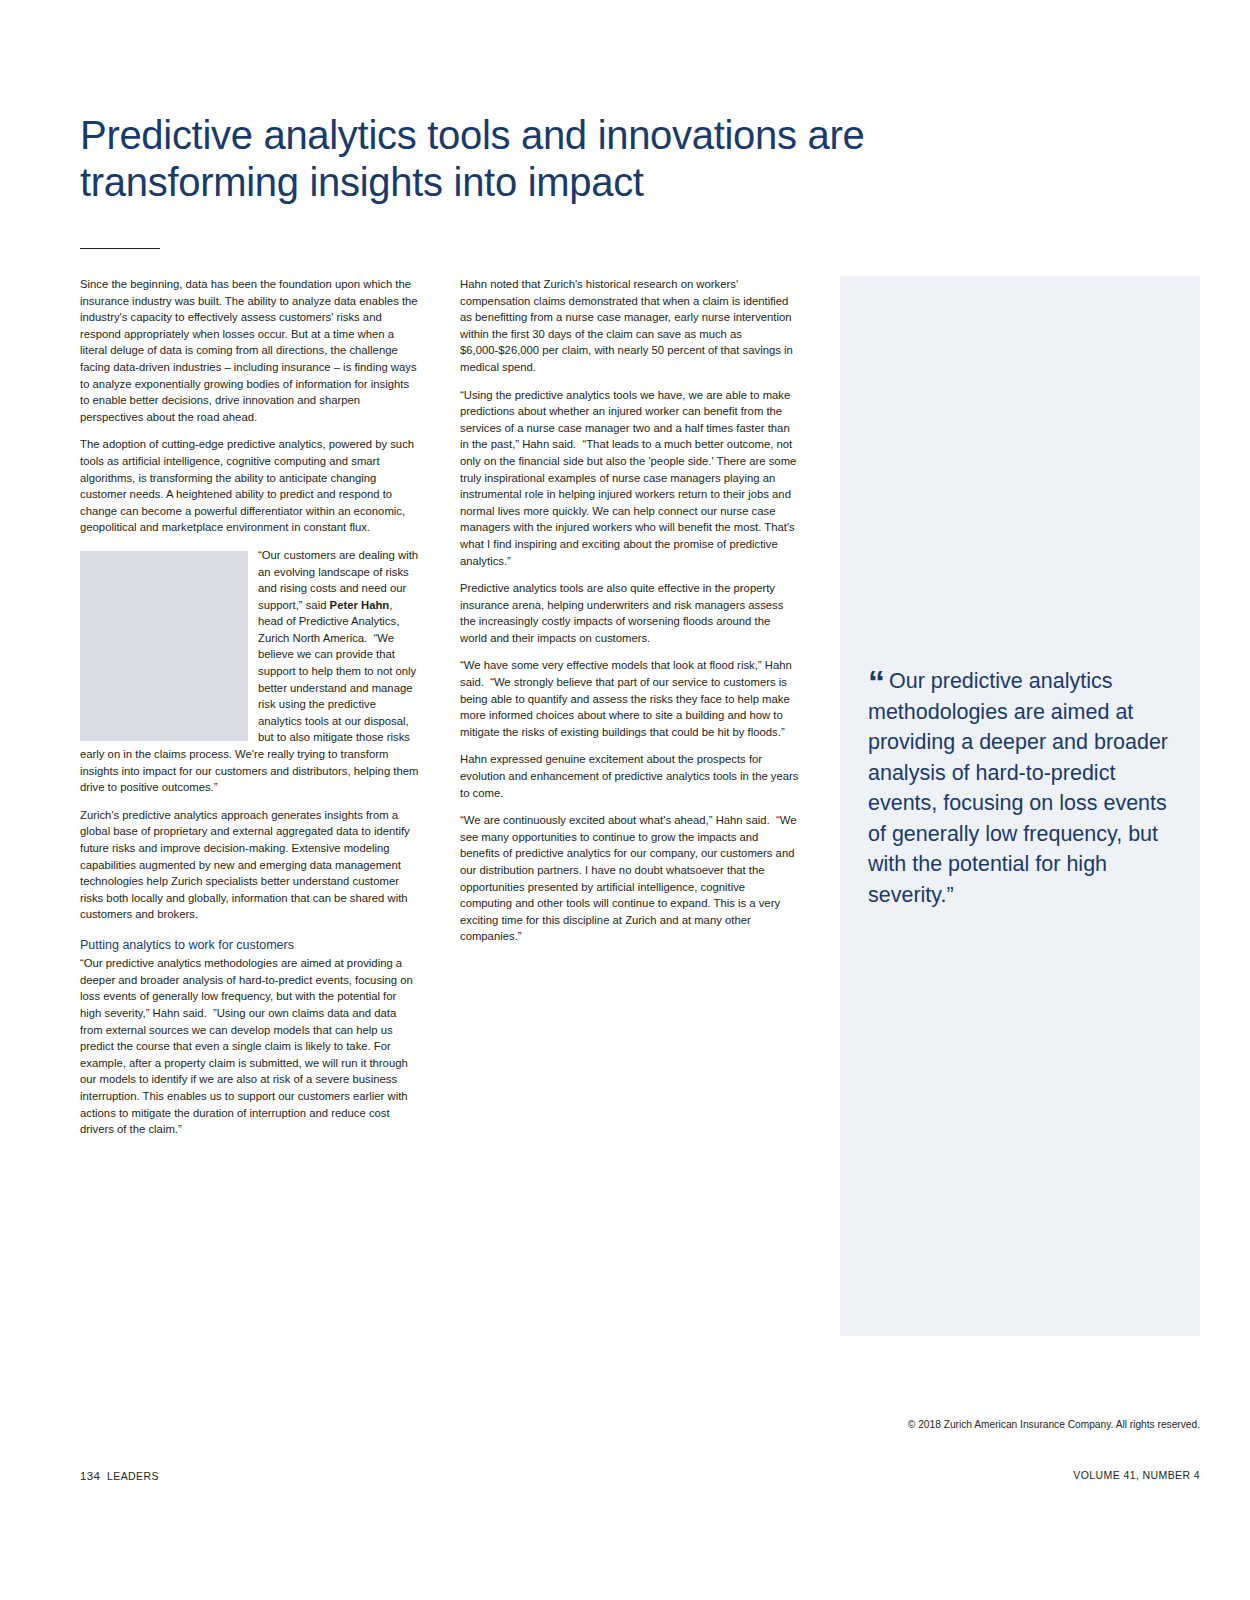Predictive analytics tools and innovations are
transforming insights into impact
Since the beginning, data has been the foundation upon which the insurance industry was built. The ability to analyze data enables the industry's capacity to effectively assess customers' risks and respond appropriately when losses occur. But at a time when a literal deluge of data is coming from all directions, the challenge facing data-driven industries – including insurance – is finding ways to analyze exponentially growing bodies of information for insights to enable better decisions, drive innovation and sharpen perspectives about the road ahead.
The adoption of cutting-edge predictive analytics, powered by such tools as artificial intelligence, cognitive computing and smart algorithms, is transforming the ability to anticipate changing customer needs. A heightened ability to predict and respond to change can become a powerful differentiator within an economic, geopolitical and marketplace environment in constant flux.
“Our customers are dealing with an evolving landscape of risks and rising costs and need our support,” said Peter Hahn, head of Predictive Analytics, Zurich North America. “We believe we can provide that support to help them to not only better understand and manage risk using the predictive analytics tools at our disposal, but to also mitigate those risks early on in the claims process. We're really trying to transform insights into impact for our customers and distributors, helping them drive to positive outcomes.”
Zurich's predictive analytics approach generates insights from a global base of proprietary and external aggregated data to identify future risks and improve decision-making. Extensive modeling capabilities augmented by new and emerging data management technologies help Zurich specialists better understand customer risks both locally and globally, information that can be shared with customers and brokers.
Putting analytics to work for customers
“Our predictive analytics methodologies are aimed at providing a deeper and broader analysis of hard-to-predict events, focusing on loss events of generally low frequency, but with the potential for high severity,” Hahn said. ”Using our own claims data and data from external sources we can develop models that can help us predict the course that even a single claim is likely to take. For example, after a property claim is submitted, we will run it through our models to identify if we are also at risk of a severe business interruption. This enables us to support our customers earlier with actions to mitigate the duration of interruption and reduce cost drivers of the claim.”
Hahn noted that Zurich's historical research on workers' compensation claims demonstrated that when a claim is identified as benefitting from a nurse case manager, early nurse intervention within the first 30 days of the claim can save as much as $6,000-$26,000 per claim, with nearly 50 percent of that savings in medical spend.
“Using the predictive analytics tools we have, we are able to make predictions about whether an injured worker can benefit from the services of a nurse case manager two and a half times faster than in the past,” Hahn said. “That leads to a much better outcome, not only on the financial side but also the 'people side.' There are some truly inspirational examples of nurse case managers playing an instrumental role in helping injured workers return to their jobs and normal lives more quickly. We can help connect our nurse case managers with the injured workers who will benefit the most. That's what I find inspiring and exciting about the promise of predictive analytics.”
Predictive analytics tools are also quite effective in the property insurance arena, helping underwriters and risk managers assess the increasingly costly impacts of worsening floods around the world and their impacts on customers.
“We have some very effective models that look at flood risk,” Hahn said. “We strongly believe that part of our service to customers is being able to quantify and assess the risks they face to help make more informed choices about where to site a building and how to mitigate the risks of existing buildings that could be hit by floods.”
Hahn expressed genuine excitement about the prospects for evolution and enhancement of predictive analytics tools in the years to come.
“We are continuously excited about what's ahead,” Hahn said. “We see many opportunities to continue to grow the impacts and benefits of predictive analytics for our company, our customers and our distribution partners. I have no doubt whatsoever that the opportunities presented by artificial intelligence, cognitive computing and other tools will continue to expand. This is a very exciting time for this discipline at Zurich and at many other companies.”
“ Our predictive analytics methodologies are aimed at providing a deeper and broader analysis of hard-to-predict events, focusing on loss events of generally low frequency, but with the potential for high severity.”
© 2018 Zurich American Insurance Company. All rights reserved.
134 LEADERS
VOLUME 41, NUMBER 4